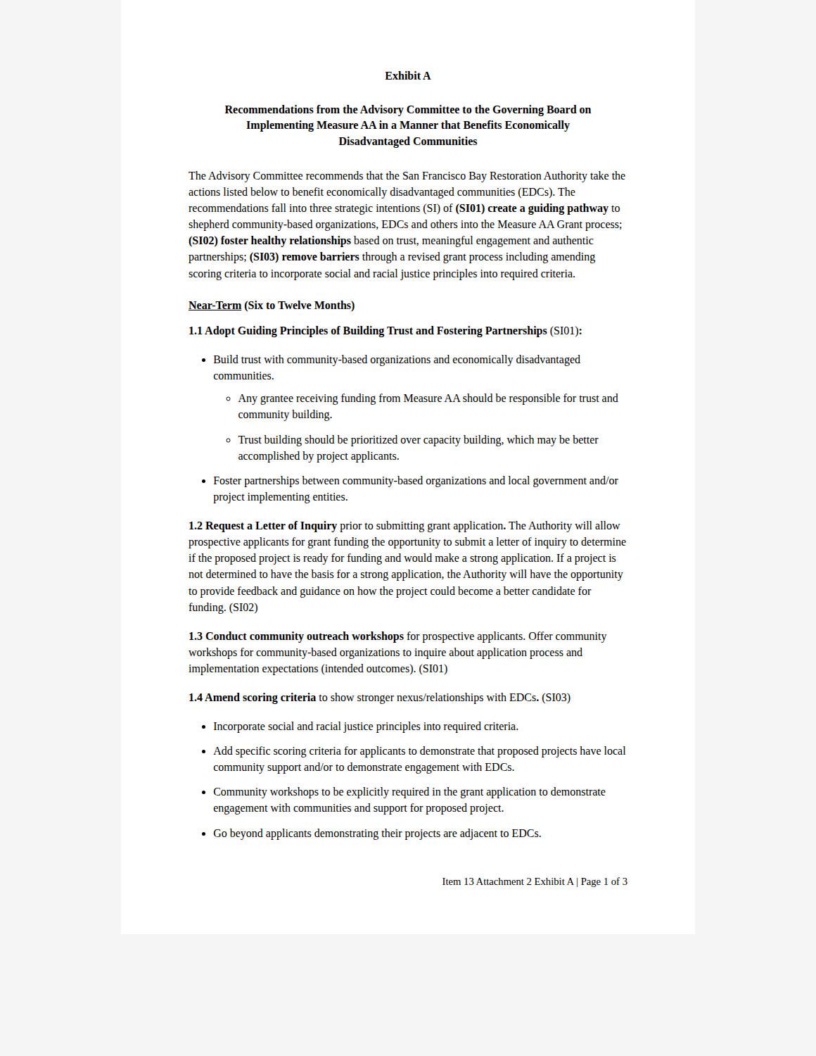Exhibit A
Recommendations from the Advisory Committee to the Governing Board on
Implementing Measure AA in a Manner that Benefits Economically
Disadvantaged Communities
The Advisory Committee recommends that the San Francisco Bay Restoration Authority take the actions listed below to benefit economically disadvantaged communities (EDCs). The recommendations fall into three strategic intentions (SI) of (SI01) create a guiding pathway to shepherd community-based organizations, EDCs and others into the Measure AA Grant process; (SI02) foster healthy relationships based on trust, meaningful engagement and authentic partnerships; (SI03) remove barriers through a revised grant process including amending scoring criteria to incorporate social and racial justice principles into required criteria.
Near-Term (Six to Twelve Months)
1.1 Adopt Guiding Principles of Building Trust and Fostering Partnerships (SI01):
Build trust with community-based organizations and economically disadvantaged communities.
Any grantee receiving funding from Measure AA should be responsible for trust and community building.
Trust building should be prioritized over capacity building, which may be better accomplished by project applicants.
Foster partnerships between community-based organizations and local government and/or project implementing entities.
1.2 Request a Letter of Inquiry prior to submitting grant application. The Authority will allow prospective applicants for grant funding the opportunity to submit a letter of inquiry to determine if the proposed project is ready for funding and would make a strong application. If a project is not determined to have the basis for a strong application, the Authority will have the opportunity to provide feedback and guidance on how the project could become a better candidate for funding. (SI02)
1.3 Conduct community outreach workshops for prospective applicants. Offer community workshops for community-based organizations to inquire about application process and implementation expectations (intended outcomes). (SI01)
1.4 Amend scoring criteria to show stronger nexus/relationships with EDCs. (SI03)
Incorporate social and racial justice principles into required criteria.
Add specific scoring criteria for applicants to demonstrate that proposed projects have local community support and/or to demonstrate engagement with EDCs.
Community workshops to be explicitly required in the grant application to demonstrate engagement with communities and support for proposed project.
Go beyond applicants demonstrating their projects are adjacent to EDCs.
Item 13 Attachment 2 Exhibit A | Page 1 of 3